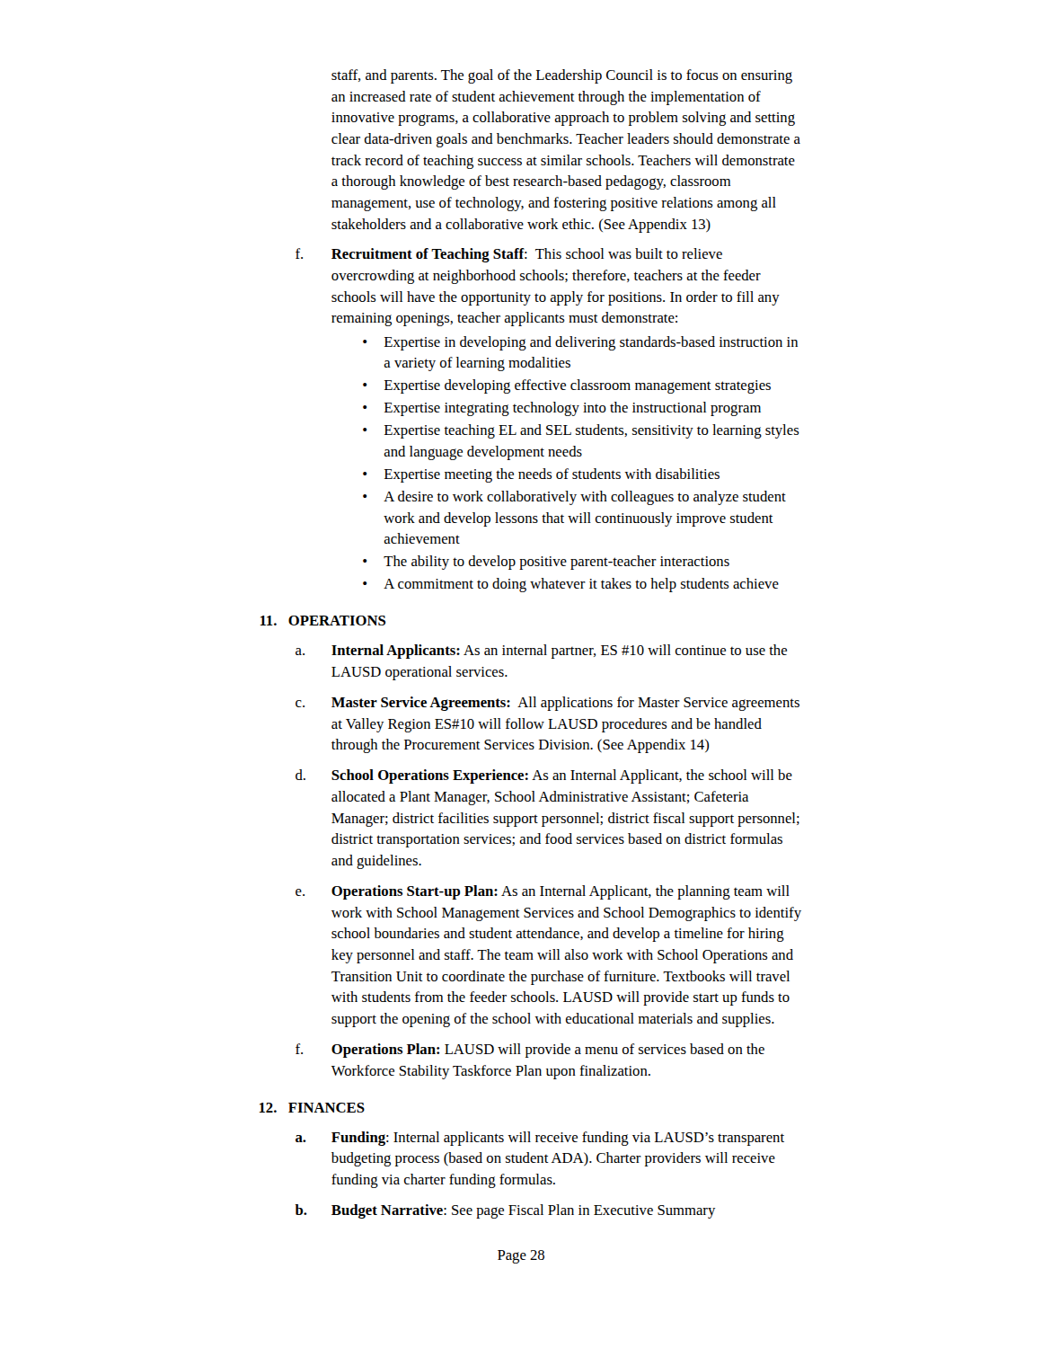staff, and parents. The goal of the Leadership Council is to focus on ensuring an increased rate of student achievement through the implementation of innovative programs, a collaborative approach to problem solving and setting clear data-driven goals and benchmarks. Teacher leaders should demonstrate a track record of teaching success at similar schools. Teachers will demonstrate a thorough knowledge of best research-based pedagogy, classroom management, use of technology, and fostering positive relations among all stakeholders and a collaborative work ethic. (See Appendix 13)
f. Recruitment of Teaching Staff: This school was built to relieve overcrowding at neighborhood schools; therefore, teachers at the feeder schools will have the opportunity to apply for positions. In order to fill any remaining openings, teacher applicants must demonstrate:
Expertise in developing and delivering standards-based instruction in a variety of learning modalities
Expertise developing effective classroom management strategies
Expertise integrating technology into the instructional program
Expertise teaching EL and SEL students, sensitivity to learning styles and language development needs
Expertise meeting the needs of students with disabilities
A desire to work collaboratively with colleagues to analyze student work and develop lessons that will continuously improve student achievement
The ability to develop positive parent-teacher interactions
A commitment to doing whatever it takes to help students achieve
11. OPERATIONS
a. Internal Applicants: As an internal partner, ES #10 will continue to use the LAUSD operational services.
c. Master Service Agreements: All applications for Master Service agreements at Valley Region ES#10 will follow LAUSD procedures and be handled through the Procurement Services Division. (See Appendix 14)
d. School Operations Experience: As an Internal Applicant, the school will be allocated a Plant Manager, School Administrative Assistant; Cafeteria Manager; district facilities support personnel; district fiscal support personnel; district transportation services; and food services based on district formulas and guidelines.
e. Operations Start-up Plan: As an Internal Applicant, the planning team will work with School Management Services and School Demographics to identify school boundaries and student attendance, and develop a timeline for hiring key personnel and staff. The team will also work with School Operations and Transition Unit to coordinate the purchase of furniture. Textbooks will travel with students from the feeder schools. LAUSD will provide start up funds to support the opening of the school with educational materials and supplies.
f. Operations Plan: LAUSD will provide a menu of services based on the Workforce Stability Taskforce Plan upon finalization.
12. FINANCES
a. Funding: Internal applicants will receive funding via LAUSD’s transparent budgeting process (based on student ADA). Charter providers will receive funding via charter funding formulas.
b. Budget Narrative: See page Fiscal Plan in Executive Summary
Page 28